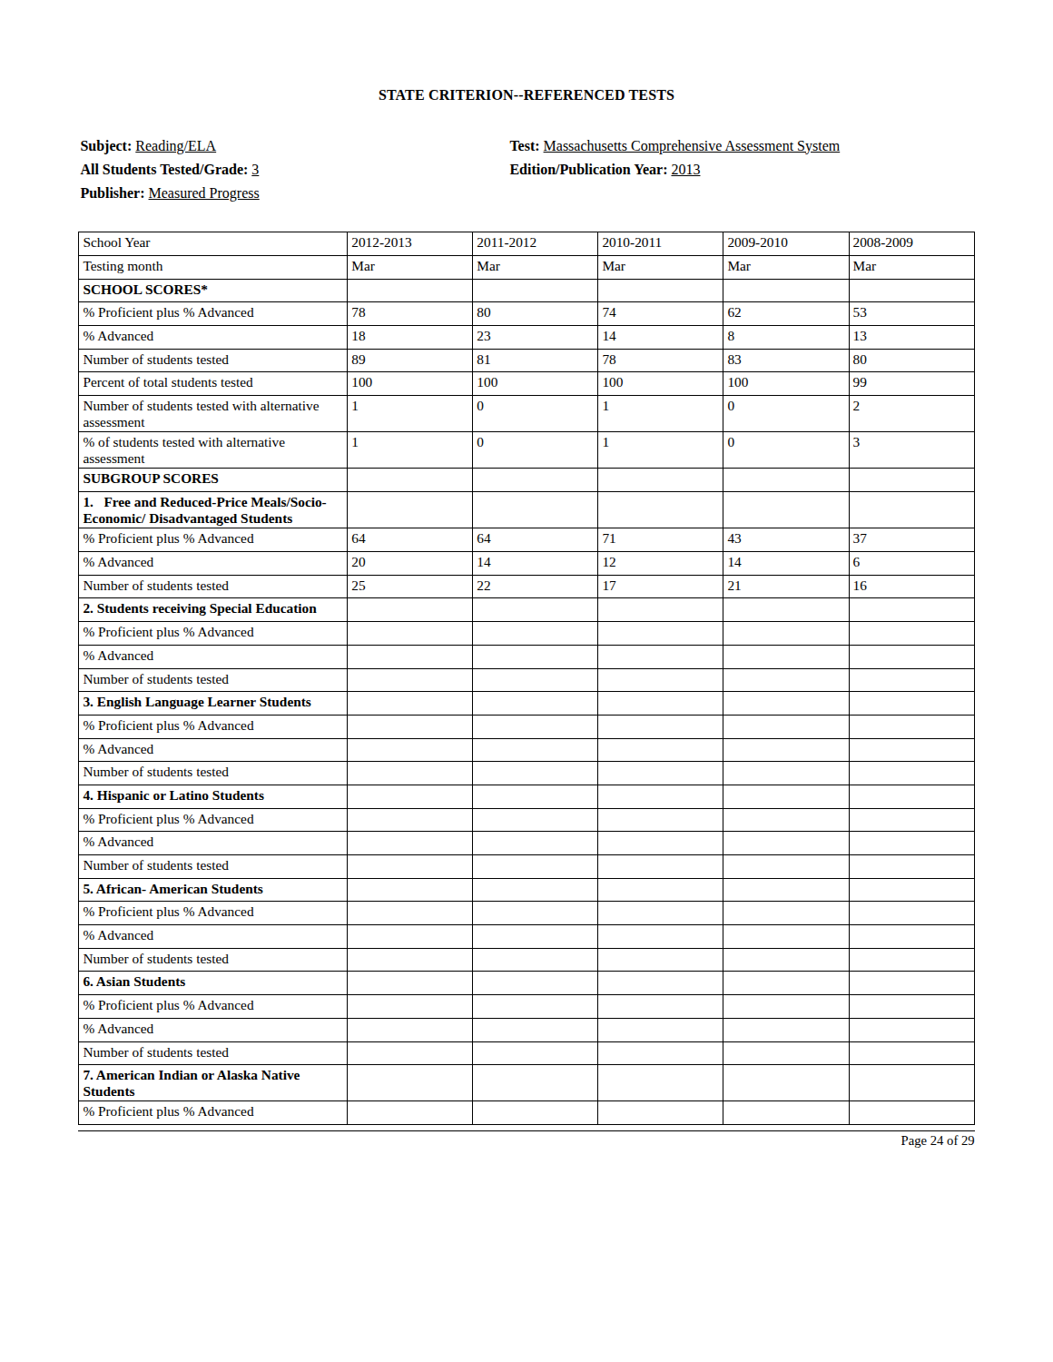STATE CRITERION--REFERENCED TESTS
| Subject: Reading/ELA | Test: Massachusetts Comprehensive Assessment System |
| All Students Tested/Grade: 3 | Edition/Publication Year: 2013 |
| Publisher: Measured Progress | |
| School Year | 2012-2013 | 2011-2012 | 2010-2011 | 2009-2010 | 2008-2009 |
| Testing month | Mar | Mar | Mar | Mar | Mar |
| SCHOOL SCORES* | | | | | |
| % Proficient plus % Advanced | 78 | 80 | 74 | 62 | 53 |
| % Advanced | 18 | 23 | 14 | 8 | 13 |
| Number of students tested | 89 | 81 | 78 | 83 | 80 |
| Percent of total students tested | 100 | 100 | 100 | 100 | 99 |
| Number of students tested with alternative assessment | 1 | 0 | 1 | 0 | 2 |
| % of students tested with alternative assessment | 1 | 0 | 1 | 0 | 3 |
| SUBGROUP SCORES | | | | | |
| 1. Free and Reduced-Price Meals/Socio-Economic/ Disadvantaged Students | | | | | |
| % Proficient plus % Advanced | 64 | 64 | 71 | 43 | 37 |
| % Advanced | 20 | 14 | 12 | 14 | 6 |
| Number of students tested | 25 | 22 | 17 | 21 | 16 |
| 2. Students receiving Special Education | | | | | |
| % Proficient plus % Advanced | | | | | |
| % Advanced | | | | | |
| Number of students tested | | | | | |
| 3. English Language Learner Students | | | | | |
| % Proficient plus % Advanced | | | | | |
| % Advanced | | | | | |
| Number of students tested | | | | | |
| 4. Hispanic or Latino Students | | | | | |
| % Proficient plus % Advanced | | | | | |
| % Advanced | | | | | |
| Number of students tested | | | | | |
| 5. African- American Students | | | | | |
| % Proficient plus % Advanced | | | | | |
| % Advanced | | | | | |
| Number of students tested | | | | | |
| 6. Asian Students | | | | | |
| % Proficient plus % Advanced | | | | | |
| % Advanced | | | | | |
| Number of students tested | | | | | |
| 7. American Indian or Alaska Native Students | | | | | |
| % Proficient plus % Advanced | | | | | |
Page 24 of 29